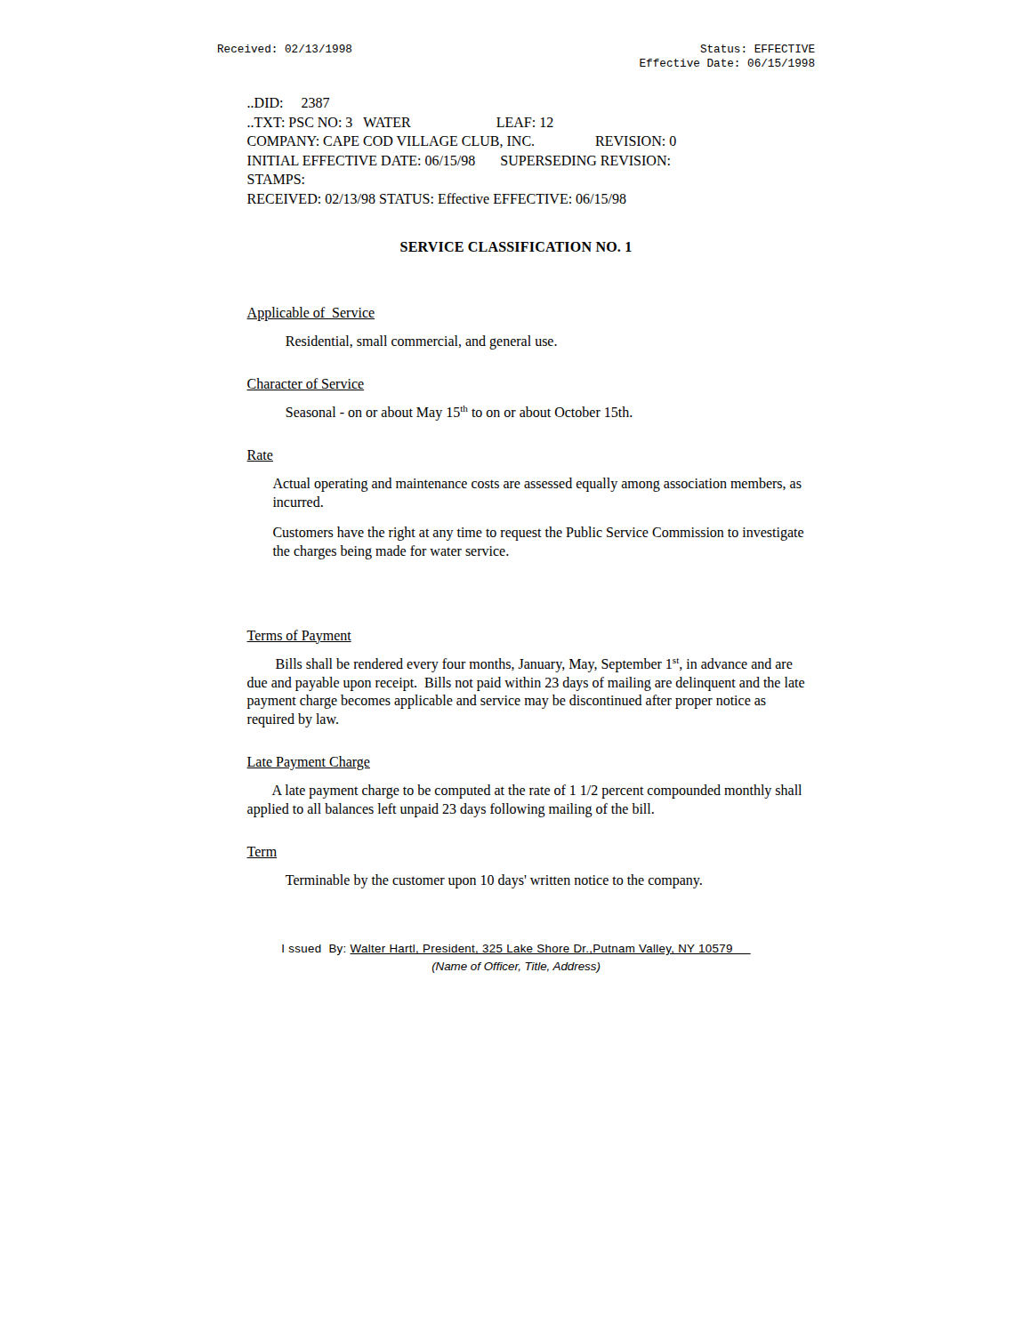Received: 02/13/1998
Status: EFFECTIVE
Effective Date: 06/15/1998
..DID: 2387
..TXT: PSC NO: 3 WATER LEAF: 12
COMPANY: CAPE COD VILLAGE CLUB, INC. REVISION: 0
INITIAL EFFECTIVE DATE: 06/15/98 SUPERSEDING REVISION:
STAMPS:
RECEIVED: 02/13/98 STATUS: Effective EFFECTIVE: 06/15/98
SERVICE CLASSIFICATION NO. 1
Applicable of Service
Residential, small commercial, and general use.
Character of Service
Seasonal - on or about May 15th to on or about October 15th.
Rate
Actual operating and maintenance costs are assessed equally among association members, as incurred.
Customers have the right at any time to request the Public Service Commission to investigate the charges being made for water service.
Terms of Payment
Bills shall be rendered every four months, January, May, September 1st, in advance and are due and payable upon receipt. Bills not paid within 23 days of mailing are delinquent and the late payment charge becomes applicable and service may be discontinued after proper notice as required by law.
Late Payment Charge
A late payment charge to be computed at the rate of 1 1/2 percent compounded monthly shall applied to all balances left unpaid 23 days following mailing of the bill.
Term
Terminable by the customer upon 10 days' written notice to the company.
I ssued By: Walter Hartl, President, 325 Lake Shore Dr.,Putnam Valley, NY 10579
(Name of Officer, Title, Address)